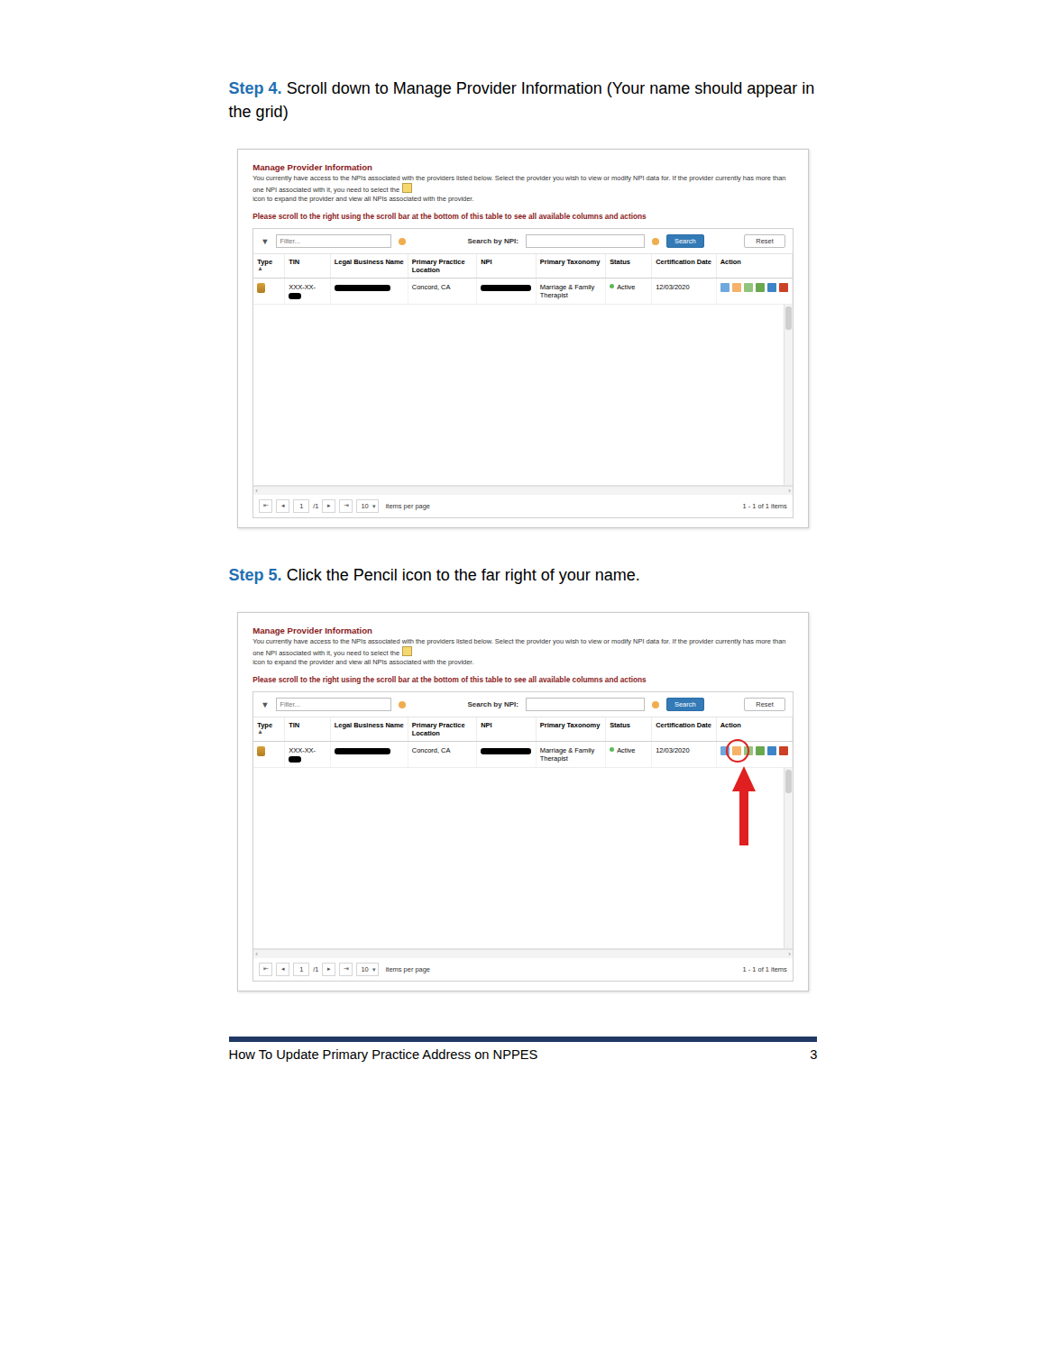Step 4. Scroll down to Manage Provider Information (Your name should appear in the grid)
Manage Provider Information
You currently have access to the NPIs associated with the providers listed below. Select the provider you wish to view or modify NPI data for. If the provider currently has more than one NPI associated with it, you need to select the
icon to expand the provider and view all NPIs associated with the provider.
Please scroll to the right using the scroll bar at the bottom of this table to see all available columns and actions
▼ Filter... Search by NPI: Search Reset
| Type ▲ | TIN | Legal Business Name | Primary Practice Location | NPI | Primary Taxonomy | Status | Certification Date | Action |
| --- | --- | --- | --- | --- | --- | --- | --- | --- |
| | XXX-XX- | | Concord, CA | | Marriage & Family Therapist | Active | 12/03/2020 | |
‹ ›
⇤ ◂ 1 /1 ▸ ⇥ 10 items per page 1 - 1 of 1 items
Step 5. Click the Pencil icon to the far right of your name.
Manage Provider Information
You currently have access to the NPIs associated with the providers listed below. Select the provider you wish to view or modify NPI data for. If the provider currently has more than one NPI associated with it, you need to select the
icon to expand the provider and view all NPIs associated with the provider.
Please scroll to the right using the scroll bar at the bottom of this table to see all available columns and actions
▼ Filter... Search by NPI: Search Reset
| Type ▲ | TIN | Legal Business Name | Primary Practice Location | NPI | Primary Taxonomy | Status | Certification Date | Action |
| --- | --- | --- | --- | --- | --- | --- | --- | --- |
| | XXX-XX- | | Concord, CA | | Marriage & Family Therapist | Active | 12/03/2020 | |
‹ ›
⇤ ◂ 1 /1 ▸ ⇥ 10 items per page 1 - 1 of 1 items
How To Update Primary Practice Address on NPPES 3